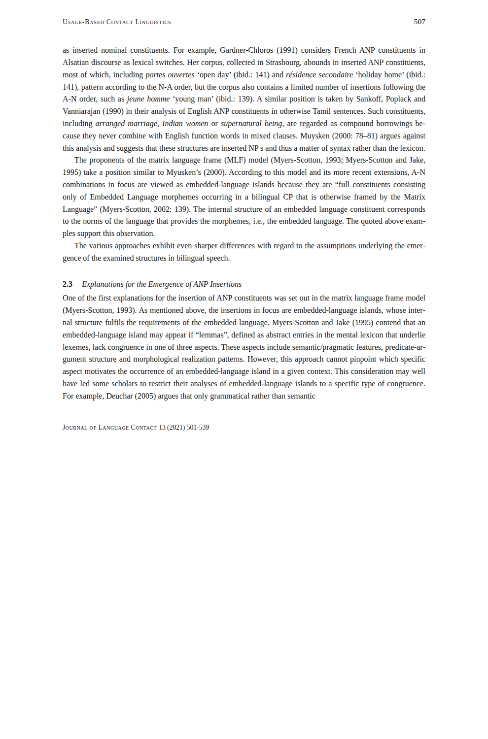Usage-Based Contact Linguistics 507
as inserted nominal constituents. For example, Gardner-Chloros (1991) considers French ANP constituents in Alsatian discourse as lexical switches. Her corpus, collected in Strasbourg, abounds in inserted ANP constituents, most of which, including portes ouvertes ‘open day’ (ibid.: 141) and résidence secondaire ‘holiday home’ (ibid.: 141), pattern according to the N-A order, but the corpus also contains a limited number of insertions following the A-N order, such as jeune homme ‘young man’ (ibid.: 139). A similar position is taken by Sankoff, Poplack and Vanniarajan (1990) in their analysis of English ANP constituents in otherwise Tamil sentences. Such constituents, including arranged marriage, Indian women or supernatural being, are regarded as compound borrowings because they never combine with English function words in mixed clauses. Muysken (2000: 78–81) argues against this analysis and suggests that these structures are inserted NP s and thus a matter of syntax rather than the lexicon.
The proponents of the matrix language frame (MLF) model (Myers-Scotton, 1993; Myers-Scotton and Jake, 1995) take a position similar to Myusken’s (2000). According to this model and its more recent extensions, A-N combinations in focus are viewed as embedded-language islands because they are “full constituents consisting only of Embedded Language morphemes occurring in a bilingual CP that is otherwise framed by the Matrix Language” (Myers-Scotton, 2002: 139). The internal structure of an embedded language constituent corresponds to the norms of the language that provides the morphemes, i.e., the embedded language. The quoted above examples support this observation.
The various approaches exhibit even sharper differences with regard to the assumptions underlying the emergence of the examined structures in bilingual speech.
2.3 Explanations for the Emergence of ANP Insertions
One of the first explanations for the insertion of ANP constituents was set out in the matrix language frame model (Myers-Scotton, 1993). As mentioned above, the insertions in focus are embedded-language islands, whose internal structure fulfils the requirements of the embedded language. Myers-Scotton and Jake (1995) contend that an embedded-language island may appear if “lemmas”, defined as abstract entries in the mental lexicon that underlie lexemes, lack congruence in one of three aspects. These aspects include semantic/pragmatic features, predicate-argument structure and morphological realization patterns. However, this approach cannot pinpoint which specific aspect motivates the occurrence of an embedded-language island in a given context. This consideration may well have led some scholars to restrict their analyses of embedded-language islands to a specific type of congruence. For example, Deuchar (2005) argues that only grammatical rather than semantic
Journal of Language Contact 13 (2021) 501-539